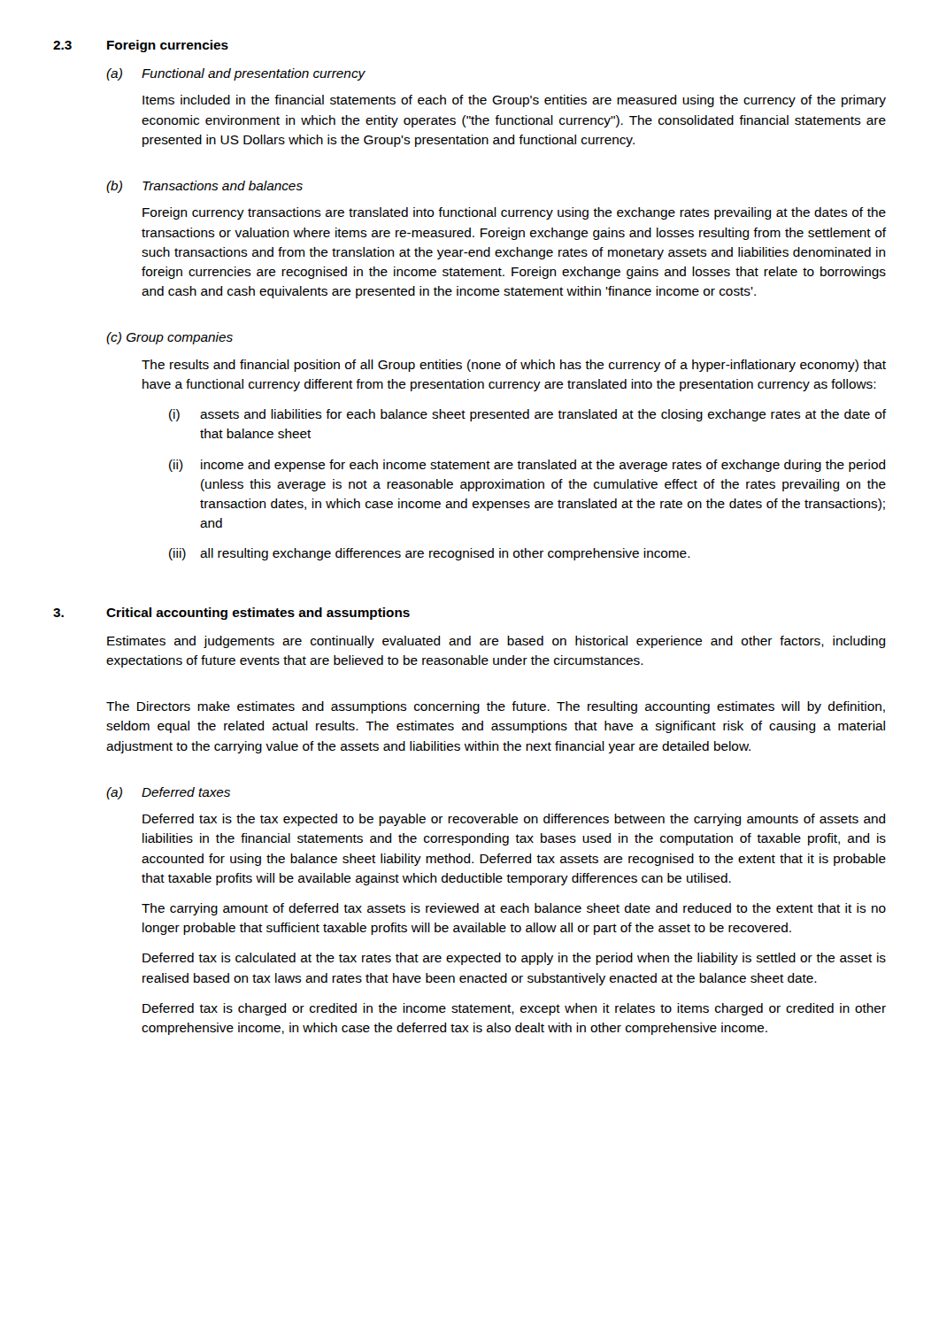2.3 Foreign currencies
(a) Functional and presentation currency
Items included in the financial statements of each of the Group's entities are measured using the currency of the primary economic environment in which the entity operates ("the functional currency"). The consolidated financial statements are presented in US Dollars which is the Group's presentation and functional currency.
(b) Transactions and balances
Foreign currency transactions are translated into functional currency using the exchange rates prevailing at the dates of the transactions or valuation where items are re-measured. Foreign exchange gains and losses resulting from the settlement of such transactions and from the translation at the year-end exchange rates of monetary assets and liabilities denominated in foreign currencies are recognised in the income statement. Foreign exchange gains and losses that relate to borrowings and cash and cash equivalents are presented in the income statement within 'finance income or costs'.
(c) Group companies
The results and financial position of all Group entities (none of which has the currency of a hyper-inflationary economy) that have a functional currency different from the presentation currency are translated into the presentation currency as follows:
assets and liabilities for each balance sheet presented are translated at the closing exchange rates at the date of that balance sheet
income and expense for each income statement are translated at the average rates of exchange during the period (unless this average is not a reasonable approximation of the cumulative effect of the rates prevailing on the transaction dates, in which case income and expenses are translated at the rate on the dates of the transactions); and
all resulting exchange differences are recognised in other comprehensive income.
3. Critical accounting estimates and assumptions
Estimates and judgements are continually evaluated and are based on historical experience and other factors, including expectations of future events that are believed to be reasonable under the circumstances.
The Directors make estimates and assumptions concerning the future. The resulting accounting estimates will by definition, seldom equal the related actual results. The estimates and assumptions that have a significant risk of causing a material adjustment to the carrying value of the assets and liabilities within the next financial year are detailed below.
(a) Deferred taxes
Deferred tax is the tax expected to be payable or recoverable on differences between the carrying amounts of assets and liabilities in the financial statements and the corresponding tax bases used in the computation of taxable profit, and is accounted for using the balance sheet liability method. Deferred tax assets are recognised to the extent that it is probable that taxable profits will be available against which deductible temporary differences can be utilised.
The carrying amount of deferred tax assets is reviewed at each balance sheet date and reduced to the extent that it is no longer probable that sufficient taxable profits will be available to allow all or part of the asset to be recovered.
Deferred tax is calculated at the tax rates that are expected to apply in the period when the liability is settled or the asset is realised based on tax laws and rates that have been enacted or substantively enacted at the balance sheet date.
Deferred tax is charged or credited in the income statement, except when it relates to items charged or credited in other comprehensive income, in which case the deferred tax is also dealt with in other comprehensive income.